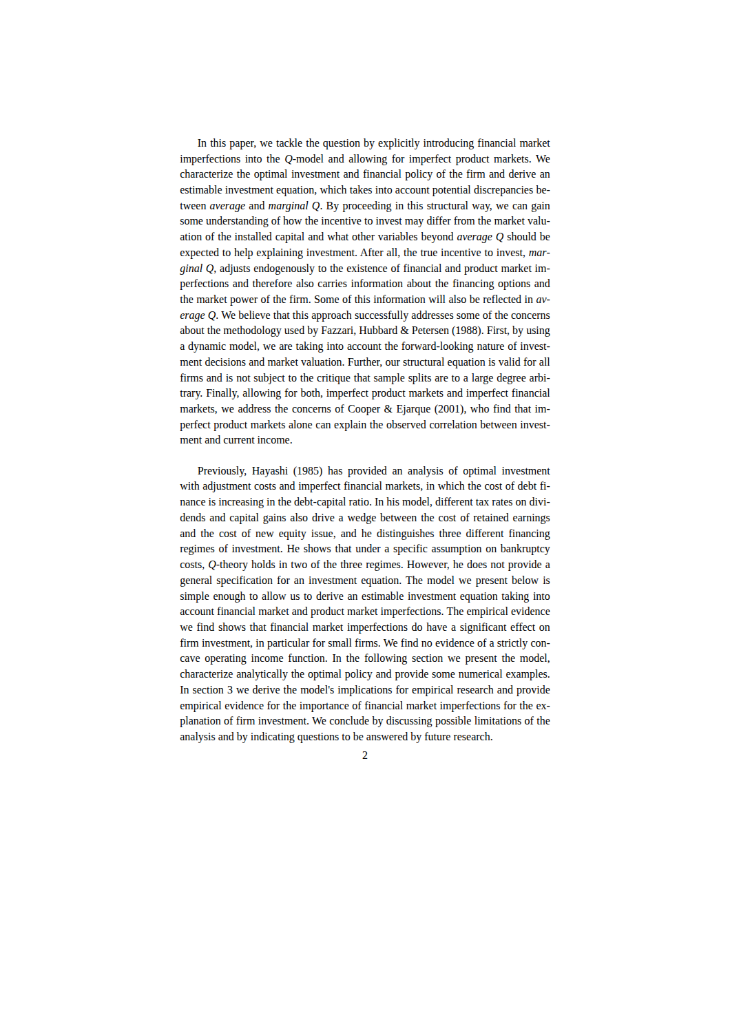In this paper, we tackle the question by explicitly introducing financial market imperfections into the Q-model and allowing for imperfect product markets. We characterize the optimal investment and financial policy of the firm and derive an estimable investment equation, which takes into account potential discrepancies between average and marginal Q. By proceeding in this structural way, we can gain some understanding of how the incentive to invest may differ from the market valuation of the installed capital and what other variables beyond average Q should be expected to help explaining investment. After all, the true incentive to invest, marginal Q, adjusts endogenously to the existence of financial and product market imperfections and therefore also carries information about the financing options and the market power of the firm. Some of this information will also be reflected in average Q. We believe that this approach successfully addresses some of the concerns about the methodology used by Fazzari, Hubbard & Petersen (1988). First, by using a dynamic model, we are taking into account the forward-looking nature of investment decisions and market valuation. Further, our structural equation is valid for all firms and is not subject to the critique that sample splits are to a large degree arbitrary. Finally, allowing for both, imperfect product markets and imperfect financial markets, we address the concerns of Cooper & Ejarque (2001), who find that imperfect product markets alone can explain the observed correlation between investment and current income.
Previously, Hayashi (1985) has provided an analysis of optimal investment with adjustment costs and imperfect financial markets, in which the cost of debt finance is increasing in the debt-capital ratio. In his model, different tax rates on dividends and capital gains also drive a wedge between the cost of retained earnings and the cost of new equity issue, and he distinguishes three different financing regimes of investment. He shows that under a specific assumption on bankruptcy costs, Q-theory holds in two of the three regimes. However, he does not provide a general specification for an investment equation. The model we present below is simple enough to allow us to derive an estimable investment equation taking into account financial market and product market imperfections. The empirical evidence we find shows that financial market imperfections do have a significant effect on firm investment, in particular for small firms. We find no evidence of a strictly concave operating income function. In the following section we present the model, characterize analytically the optimal policy and provide some numerical examples. In section 3 we derive the model's implications for empirical research and provide empirical evidence for the importance of financial market imperfections for the explanation of firm investment. We conclude by discussing possible limitations of the analysis and by indicating questions to be answered by future research.
2